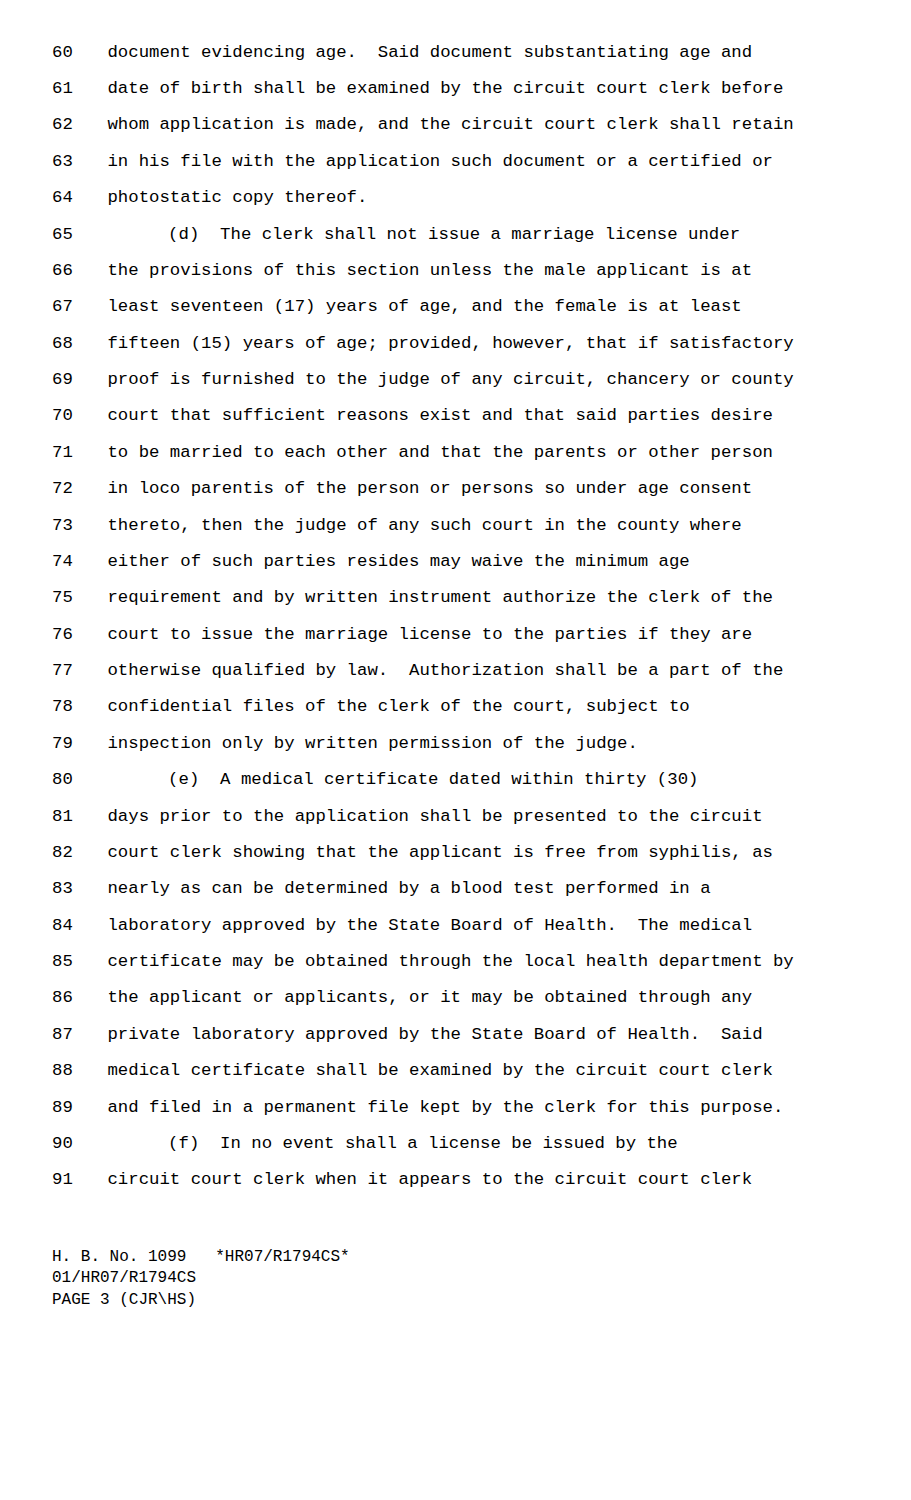60 document evidencing age. Said document substantiating age and
61 date of birth shall be examined by the circuit court clerk before
62 whom application is made, and the circuit court clerk shall retain
63 in his file with the application such document or a certified or
64 photostatic copy thereof.
65 (d) The clerk shall not issue a marriage license under
66 the provisions of this section unless the male applicant is at
67 least seventeen (17) years of age, and the female is at least
68 fifteen (15) years of age; provided, however, that if satisfactory
69 proof is furnished to the judge of any circuit, chancery or county
70 court that sufficient reasons exist and that said parties desire
71 to be married to each other and that the parents or other person
72 in loco parentis of the person or persons so under age consent
73 thereto, then the judge of any such court in the county where
74 either of such parties resides may waive the minimum age
75 requirement and by written instrument authorize the clerk of the
76 court to issue the marriage license to the parties if they are
77 otherwise qualified by law. Authorization shall be a part of the
78 confidential files of the clerk of the court, subject to
79 inspection only by written permission of the judge.
80 (e) A medical certificate dated within thirty (30)
81 days prior to the application shall be presented to the circuit
82 court clerk showing that the applicant is free from syphilis, as
83 nearly as can be determined by a blood test performed in a
84 laboratory approved by the State Board of Health. The medical
85 certificate may be obtained through the local health department by
86 the applicant or applicants, or it may be obtained through any
87 private laboratory approved by the State Board of Health. Said
88 medical certificate shall be examined by the circuit court clerk
89 and filed in a permanent file kept by the clerk for this purpose.
90 (f) In no event shall a license be issued by the
91 circuit court clerk when it appears to the circuit court clerk
H. B. No. 1099 *HR07/R1794CS*
01/HR07/R1794CS
PAGE 3 (CJR\HS)